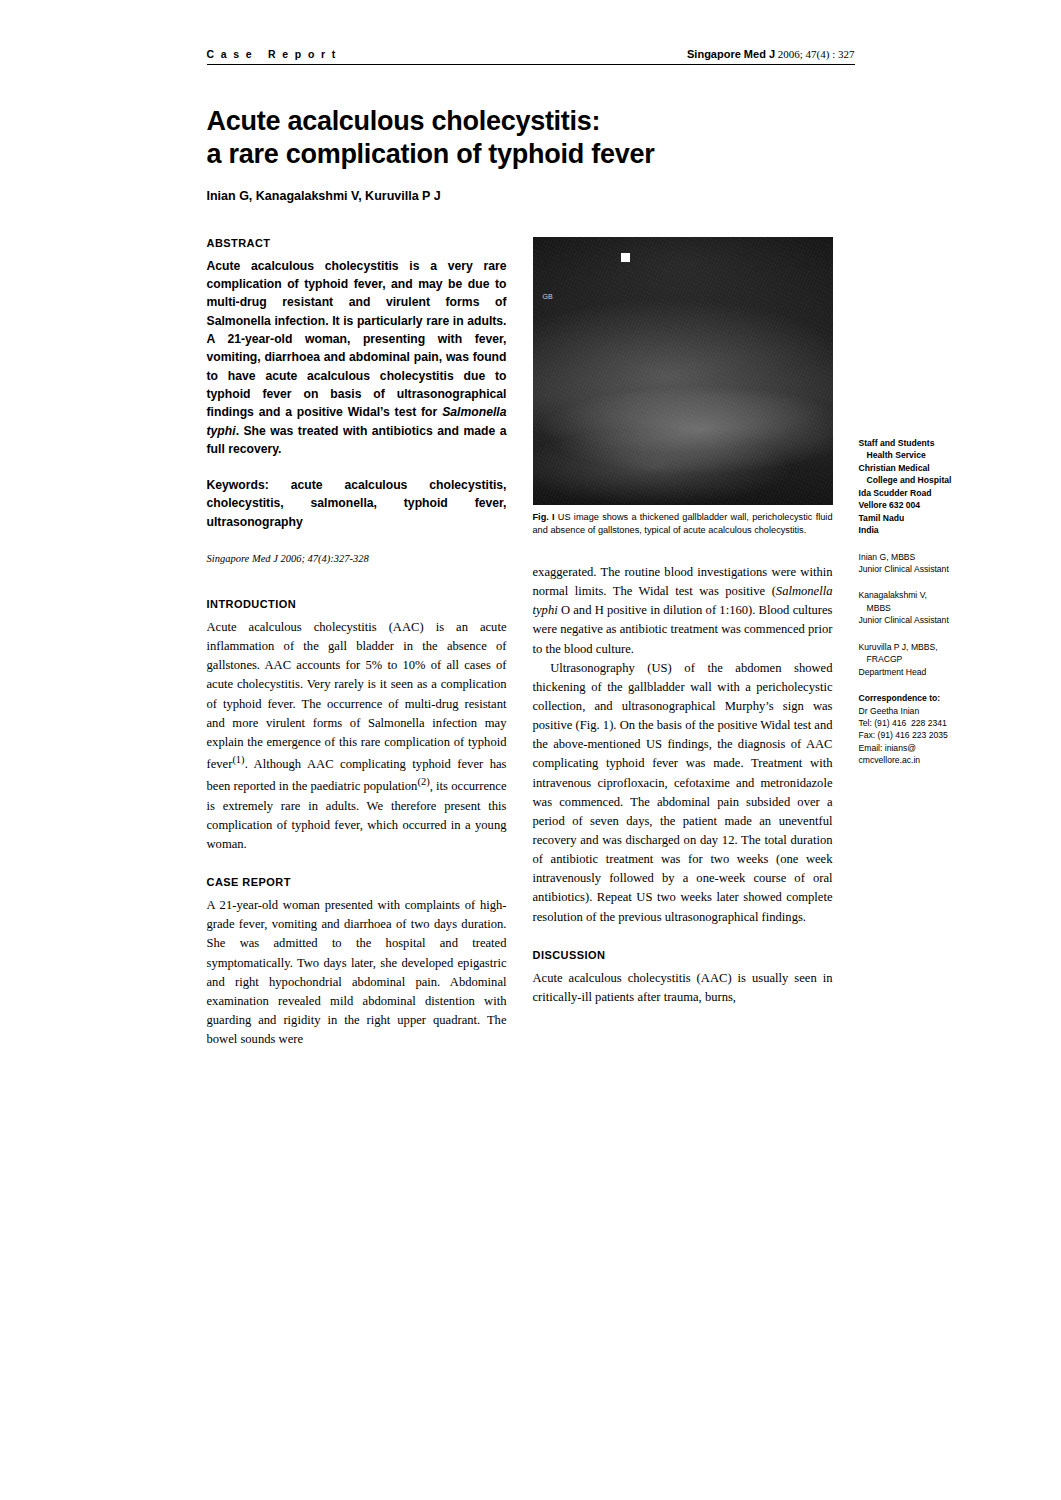C a s e R e p o r t
Singapore Med J 2006; 47(4) : 327
Acute acalculous cholecystitis:
a rare complication of typhoid fever
Inian G, Kanagalakshmi V, Kuruvilla P J
ABSTRACT
Acute acalculous cholecystitis is a very rare complication of typhoid fever, and may be due to multi-drug resistant and virulent forms of Salmonella infection. It is particularly rare in adults. A 21-year-old woman, presenting with fever, vomiting, diarrhoea and abdominal pain, was found to have acute acalculous cholecystitis due to typhoid fever on basis of ultrasonographical findings and a positive Widal’s test for Salmonella typhi. She was treated with antibiotics and made a full recovery.
Keywords: acute acalculous cholecystitis, cholecystitis, salmonella, typhoid fever, ultrasonography
Singapore Med J 2006; 47(4):327-328
INTRODUCTION
Acute acalculous cholecystitis (AAC) is an acute inflammation of the gall bladder in the absence of gallstones. AAC accounts for 5% to 10% of all cases of acute cholecystitis. Very rarely is it seen as a complication of typhoid fever. The occurrence of multi-drug resistant and more virulent forms of Salmonella infection may explain the emergence of this rare complication of typhoid fever(1). Although AAC complicating typhoid fever has been reported in the paediatric population(2), its occurrence is extremely rare in adults. We therefore present this complication of typhoid fever, which occurred in a young woman.
CASE REPORT
A 21-year-old woman presented with complaints of high-grade fever, vomiting and diarrhoea of two days duration. She was admitted to the hospital and treated symptomatically. Two days later, she developed epigastric and right hypochondrial abdominal pain. Abdominal examination revealed mild abdominal distention with guarding and rigidity in the right upper quadrant. The bowel sounds were
GB
Fig. I US image shows a thickened gallbladder wall, pericholecystic fluid and absence of gallstones, typical of acute acalculous cholecystitis.
exaggerated. The routine blood investigations were within normal limits. The Widal test was positive (Salmonella typhi O and H positive in dilution of 1:160). Blood cultures were negative as antibiotic treatment was commenced prior to the blood culture.
Ultrasonography (US) of the abdomen showed thickening of the gallbladder wall with a pericholecystic collection, and ultrasonographical Murphy’s sign was positive (Fig. 1). On the basis of the positive Widal test and the above-mentioned US findings, the diagnosis of AAC complicating typhoid fever was made. Treatment with intravenous ciprofloxacin, cefotaxime and metronidazole was commenced. The abdominal pain subsided over a period of seven days, the patient made an uneventful recovery and was discharged on day 12. The total duration of antibiotic treatment was for two weeks (one week intravenously followed by a one-week course of oral antibiotics). Repeat US two weeks later showed complete resolution of the previous ultrasonographical findings.
DISCUSSION
Acute acalculous cholecystitis (AAC) is usually seen in critically-ill patients after trauma, burns,
Staff and Students
Health Service
Christian Medical
College and Hospital
Ida Scudder Road
Vellore 632 004
Tamil Nadu
India
Inian G, MBBS
Junior Clinical Assistant
Kanagalakshmi V,
MBBS
Junior Clinical Assistant
Kuruvilla P J, MBBS,
FRACGP
Department Head
Correspondence to:
Dr Geetha Inian
Tel: (91) 416 228 2341
Fax: (91) 416 223 2035
Email: inians@
cmcvellore.ac.in